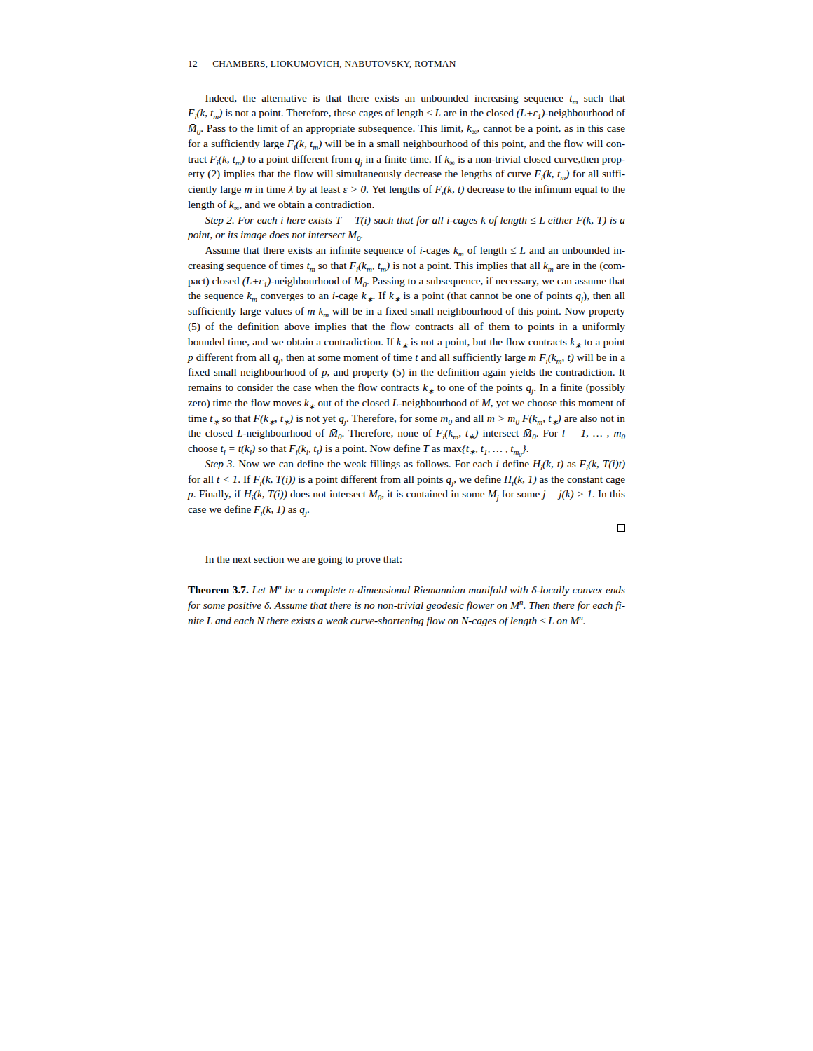12 CHAMBERS, LIOKUMOVICH, NABUTOVSKY, ROTMAN
Indeed, the alternative is that there exists an unbounded increasing sequence tm such that Fi(k, tm) is not a point. Therefore, these cages of length ≤ L are in the closed (L+ε1)-neighbourhood of M̄0. Pass to the limit of an appropriate subsequence. This limit, k∞, cannot be a point, as in this case for a sufficiently large Fi(k, tm) will be in a small neighbourhood of this point, and the flow will contract Fi(k, tm) to a point different from qj in a finite time. If k∞ is a non-trivial closed curve,then property (2) implies that the flow will simultaneously decrease the lengths of curve Fi(k, tm) for all sufficiently large m in time λ by at least ε > 0. Yet lengths of Fi(k, t) decrease to the infimum equal to the length of k∞, and we obtain a contradiction.
Step 2. For each i here exists T = T(i) such that for all i-cages k of length ≤ L either F(k, T) is a point, or its image does not intersect M̄0.
Assume that there exists an infinite sequence of i-cages km of length ≤ L and an unbounded increasing sequence of times tm so that Fi(km, tm) is not a point. This implies that all km are in the (compact) closed (L+ε1)-neighbourhood of M̄0. Passing to a subsequence, if necessary, we can assume that the sequence km converges to an i-cage k∗. If k∗ is a point (that cannot be one of points qj), then all sufficiently large values of m km will be in a fixed small neighbourhood of this point. Now property (5) of the definition above implies that the flow contracts all of them to points in a uniformly bounded time, and we obtain a contradiction. If k∗ is not a point, but the flow contracts k∗ to a point p different from all qj, then at some moment of time t and all sufficiently large m Fi(km, t) will be in a fixed small neighbourhood of p, and property (5) in the definition again yields the contradiction. It remains to consider the case when the flow contracts k∗ to one of the points qj. In a finite (possibly zero) time the flow moves k∗ out of the closed L-neighbourhood of M̄, yet we choose this moment of time t∗ so that F(k∗, t∗) is not yet qj. Therefore, for some m0 and all m > m0 F(km, t∗) are also not in the closed L-neighbourhood of M̄0. Therefore, none of Fi(km, t∗) intersect M̄0. For l = 1, … , m0 choose tl = t(kl) so that Fi(kl, tl) is a point. Now define T as max{t∗, t1, … , tm0}.
Step 3. Now we can define the weak fillings as follows. For each i define Hi(k, t) as Fi(k, T(i)t) for all t < 1. If Fi(k, T(i)) is a point different from all points qj, we define Hi(k, 1) as the constant cage p. Finally, if Hi(k, T(i)) does not intersect M̄0, it is contained in some Mj for some j = j(k) > 1. In this case we define Fi(k, 1) as qj.
In the next section we are going to prove that:
Theorem 3.7. Let Mn be a complete n-dimensional Riemannian manifold with δ-locally convex ends for some positive δ. Assume that there is no non-trivial geodesic flower on Mn. Then there for each finite L and each N there exists a weak curve-shortening flow on N-cages of length ≤ L on Mn.